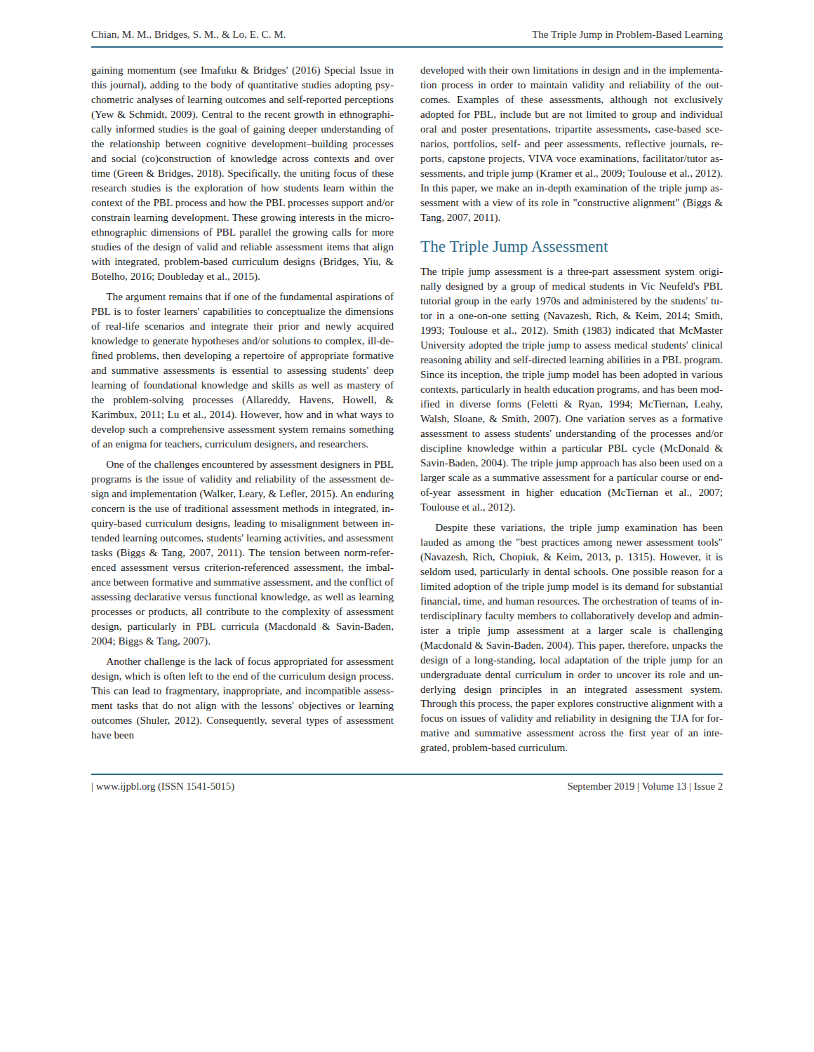Chian, M. M., Bridges, S. M., & Lo, E. C. M.
The Triple Jump in Problem-Based Learning
gaining momentum (see Imafuku & Bridges' (2016) Special Issue in this journal), adding to the body of quantitative studies adopting psychometric analyses of learning outcomes and self-reported perceptions (Yew & Schmidt, 2009). Central to the recent growth in ethnographically informed studies is the goal of gaining deeper understanding of the relationship between cognitive development–building processes and social (co)construction of knowledge across contexts and over time (Green & Bridges, 2018). Specifically, the uniting focus of these research studies is the exploration of how students learn within the context of the PBL process and how the PBL processes support and/or constrain learning development. These growing interests in the micro-ethnographic dimensions of PBL parallel the growing calls for more studies of the design of valid and reliable assessment items that align with integrated, problem-based curriculum designs (Bridges, Yiu, & Botelho, 2016; Doubleday et al., 2015).
The argument remains that if one of the fundamental aspirations of PBL is to foster learners' capabilities to conceptualize the dimensions of real-life scenarios and integrate their prior and newly acquired knowledge to generate hypotheses and/or solutions to complex, ill-defined problems, then developing a repertoire of appropriate formative and summative assessments is essential to assessing students' deep learning of foundational knowledge and skills as well as mastery of the problem-solving processes (Allareddy, Havens, Howell, & Karimbux, 2011; Lu et al., 2014). However, how and in what ways to develop such a comprehensive assessment system remains something of an enigma for teachers, curriculum designers, and researchers.
One of the challenges encountered by assessment designers in PBL programs is the issue of validity and reliability of the assessment design and implementation (Walker, Leary, & Lefler, 2015). An enduring concern is the use of traditional assessment methods in integrated, inquiry-based curriculum designs, leading to misalignment between intended learning outcomes, students' learning activities, and assessment tasks (Biggs & Tang, 2007, 2011). The tension between norm-referenced assessment versus criterion-referenced assessment, the imbalance between formative and summative assessment, and the conflict of assessing declarative versus functional knowledge, as well as learning processes or products, all contribute to the complexity of assessment design, particularly in PBL curricula (Macdonald & Savin-Baden, 2004; Biggs & Tang, 2007).
Another challenge is the lack of focus appropriated for assessment design, which is often left to the end of the curriculum design process. This can lead to fragmentary, inappropriate, and incompatible assessment tasks that do not align with the lessons' objectives or learning outcomes (Shuler, 2012). Consequently, several types of assessment have been
developed with their own limitations in design and in the implementation process in order to maintain validity and reliability of the outcomes. Examples of these assessments, although not exclusively adopted for PBL, include but are not limited to group and individual oral and poster presentations, tripartite assessments, case-based scenarios, portfolios, self- and peer assessments, reflective journals, reports, capstone projects, VIVA voce examinations, facilitator/tutor assessments, and triple jump (Kramer et al., 2009; Toulouse et al., 2012). In this paper, we make an in-depth examination of the triple jump assessment with a view of its role in "constructive alignment" (Biggs & Tang, 2007, 2011).
The Triple Jump Assessment
The triple jump assessment is a three-part assessment system originally designed by a group of medical students in Vic Neufeld's PBL tutorial group in the early 1970s and administered by the students' tutor in a one-on-one setting (Navazesh, Rich, & Keim, 2014; Smith, 1993; Toulouse et al., 2012). Smith (1983) indicated that McMaster University adopted the triple jump to assess medical students' clinical reasoning ability and self-directed learning abilities in a PBL program. Since its inception, the triple jump model has been adopted in various contexts, particularly in health education programs, and has been modified in diverse forms (Feletti & Ryan, 1994; McTiernan, Leahy, Walsh, Sloane, & Smith, 2007). One variation serves as a formative assessment to assess students' understanding of the processes and/or discipline knowledge within a particular PBL cycle (McDonald & Savin-Baden, 2004). The triple jump approach has also been used on a larger scale as a summative assessment for a particular course or end-of-year assessment in higher education (McTiernan et al., 2007; Toulouse et al., 2012).
Despite these variations, the triple jump examination has been lauded as among the "best practices among newer assessment tools" (Navazesh, Rich, Chopiuk, & Keim, 2013, p. 1315). However, it is seldom used, particularly in dental schools. One possible reason for a limited adoption of the triple jump model is its demand for substantial financial, time, and human resources. The orchestration of teams of interdisciplinary faculty members to collaboratively develop and administer a triple jump assessment at a larger scale is challenging (Macdonald & Savin-Baden, 2004). This paper, therefore, unpacks the design of a long-standing, local adaptation of the triple jump for an undergraduate dental curriculum in order to uncover its role and underlying design principles in an integrated assessment system. Through this process, the paper explores constructive alignment with a focus on issues of validity and reliability in designing the TJA for formative and summative assessment across the first year of an integrated, problem-based curriculum.
| www.ijpbl.org (ISSN 1541-5015)
September 2019 | Volume 13 | Issue 2